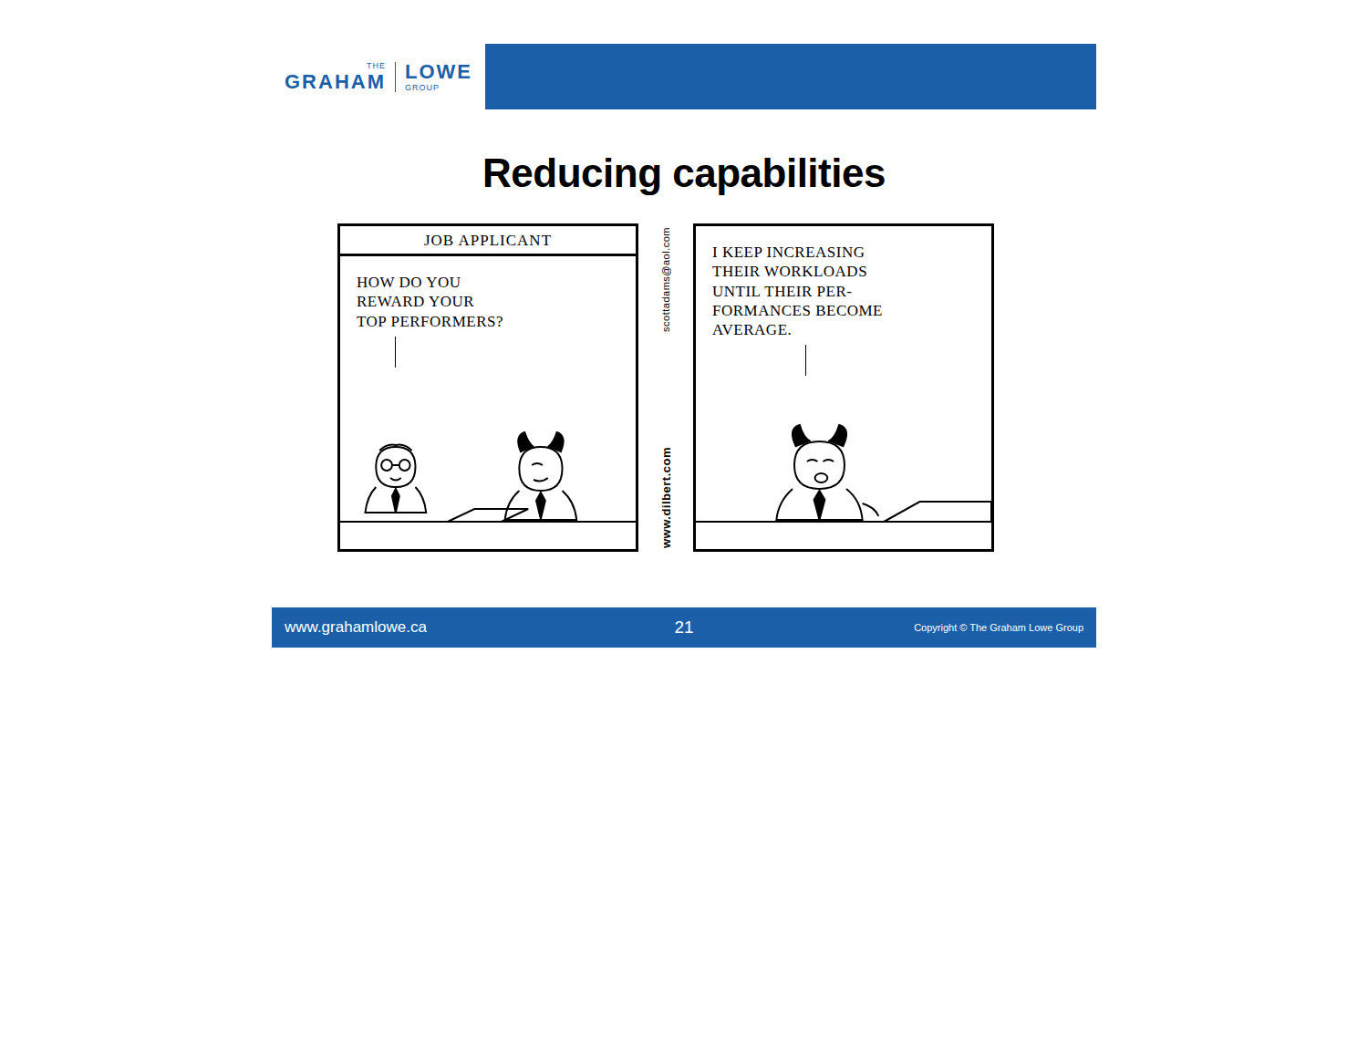THE GRAHAM
LOWE GROUP
Reducing capabilities
JOB APPLICANT
HOW DO YOU
REWARD YOUR
TOP PERFORMERS?
scottadams@aol.com www.dilbert.com
I KEEP INCREASING
THEIR WORKLOADS
UNTIL THEIR PER-
FORMANCES BECOME
AVERAGE.
www.grahamlowe.ca
21
Copyright © The Graham Lowe Group